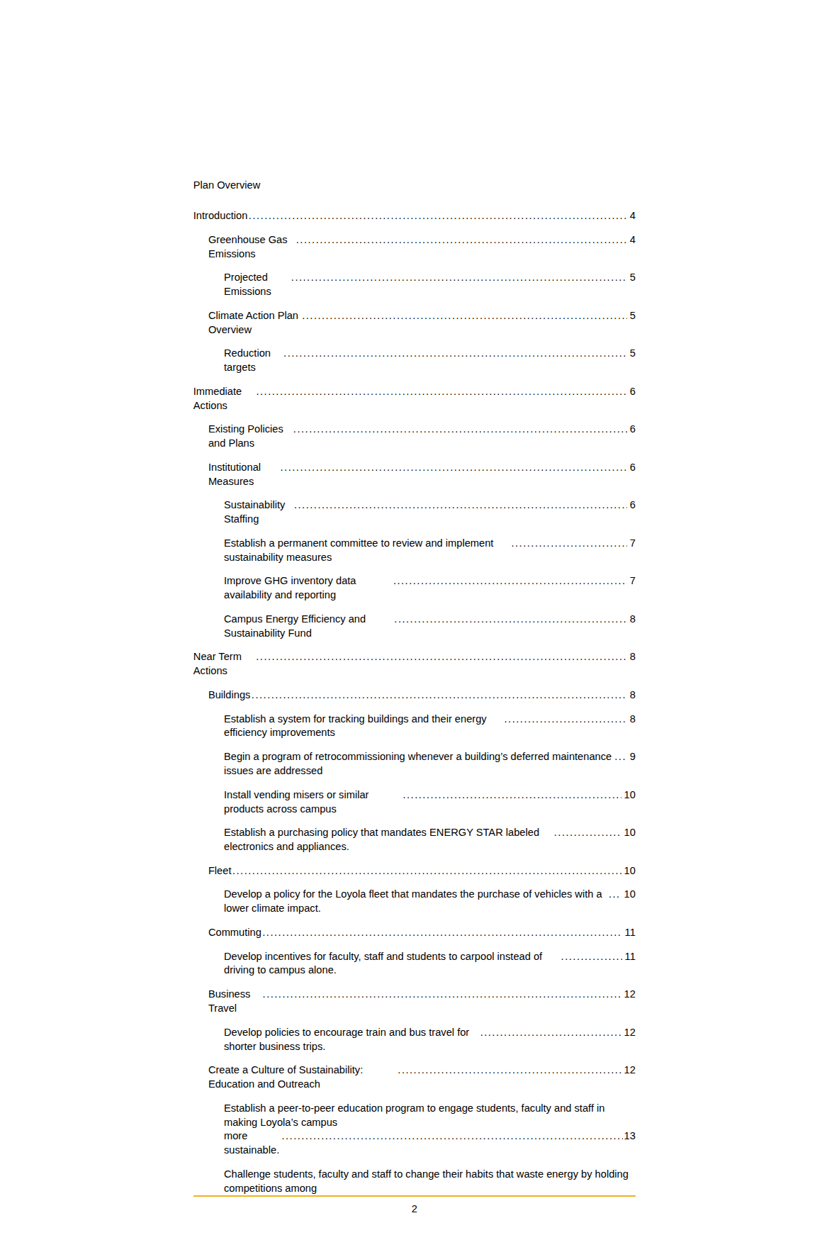Plan Overview
Introduction ........................................................................................................................................... 4
Greenhouse Gas Emissions ............................................................................................................................. 4
Projected Emissions ......................................................................................................................... 5
Climate Action Plan Overview ......................................................................................................................... 5
Reduction targets ......................................................................................................................... 5
Immediate Actions ................................................................................................................................. 6
Existing Policies and Plans ............................................................................................................................. 6
Institutional Measures ............................................................................................................................. 6
Sustainability Staffing ......................................................................................................................... 6
Establish a permanent committee to review and implement sustainability measures ....................................... 7
Improve GHG inventory data availability and reporting ....................................................................................... 7
Campus Energy Efficiency and Sustainability Fund ................................................................................. 8
Near Term Actions ................................................................................................................................. 8
Buildings ............................................................................................................................. 8
Establish a system for tracking buildings and their energy efficiency improvements .......................................... 8
Begin a program of retrocommissioning whenever a building’s deferred maintenance issues are addressed .... 9
Install vending misers or similar products across campus ................................................................................. 10
Establish a purchasing policy that mandates ENERGY STAR labeled electronics and appliances. ....................... 10
Fleet ............................................................................................................................. 10
Develop a policy for the Loyola fleet that mandates the purchase of vehicles with a lower climate impact. .... 10
Commuting ............................................................................................................................. 11
Develop incentives for faculty, staff and students to carpool instead of driving to campus alone. .................... 11
Business Travel ............................................................................................................................. 12
Develop policies to encourage train and bus travel for shorter business trips. ................................................. 12
Create a Culture of Sustainability: Education and Outreach ................................................................................. 12
Establish a peer-to-peer education program to engage students, faculty and staff in making Loyola’s campus
more sustainable. ............................................................................................................................. 13
Challenge students, faculty and staff to change their habits that waste energy by holding competitions among
2